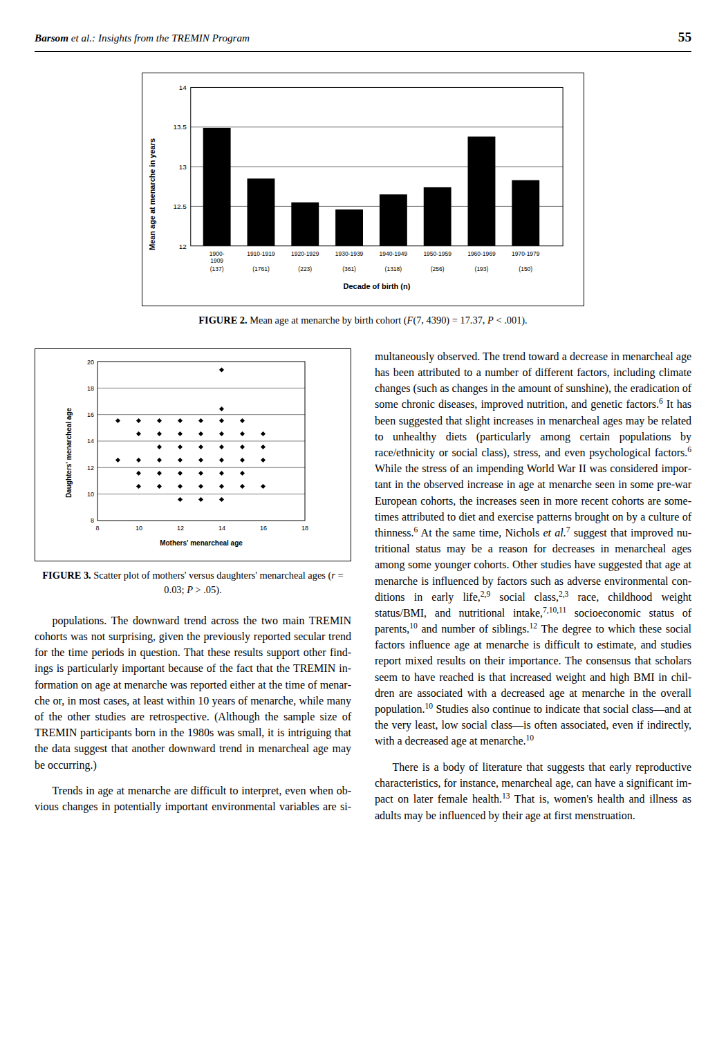Barsom et al.: Insights from the TREMIN Program
55
Mean age at menarche in years 12 12.5 13 13.5 14 1900- 1909 (137) 1910-1919 (1761) 1920-1929 (223) 1930-1939 (361) 1940-1949 (1318) 1950-1959 (256) 1960-1969 (193) 1970-1979 (150) Decade of birth (n)
FIGURE 2. Mean age at menarche by birth cohort (F(7, 4390) = 17.37, P < .001).
Daughters' menarcheal age 8 10 12 14 16 18 20 8 10 12 14 16 18 Mothers' menarcheal age
FIGURE 3. Scatter plot of mothers' versus daughters' menarcheal ages (r = 0.03; P > .05).
populations. The downward trend across the two main TREMIN cohorts was not surprising, given the previously reported secular trend for the time periods in question. That these results support other findings is particularly important because of the fact that the TREMIN information on age at menarche was reported either at the time of menarche or, in most cases, at least within 10 years of menarche, while many of the other studies are retrospective. (Although the sample size of TREMIN participants born in the 1980s was small, it is intriguing that the data suggest that another downward trend in menarcheal age may be occurring.)
Trends in age at menarche are difficult to interpret, even when obvious changes in potentially important environmental variables are simultaneously observed. The trend toward a decrease in menarcheal age has been attributed to a number of different factors, including climate changes (such as changes in the amount of sunshine), the eradication of some chronic diseases, improved nutrition, and genetic factors.6 It has been suggested that slight increases in menarcheal ages may be related to unhealthy diets (particularly among certain populations by race/ethnicity or social class), stress, and even psychological factors.6 While the stress of an impending World War II was considered important in the observed increase in age at menarche seen in some pre-war European cohorts, the increases seen in more recent cohorts are sometimes attributed to diet and exercise patterns brought on by a culture of thinness.6 At the same time, Nichols et al.7 suggest that improved nutritional status may be a reason for decreases in menarcheal ages among some younger cohorts. Other studies have suggested that age at menarche is influenced by factors such as adverse environmental conditions in early life,2,9 social class,2,3 race, childhood weight status/BMI, and nutritional intake,7,10,11 socioeconomic status of parents,10 and number of siblings.12 The degree to which these social factors influence age at menarche is difficult to estimate, and studies report mixed results on their importance. The consensus that scholars seem to have reached is that increased weight and high BMI in children are associated with a decreased age at menarche in the overall population.10 Studies also continue to indicate that social class—and at the very least, low social class—is often associated, even if indirectly, with a decreased age at menarche.10
There is a body of literature that suggests that early reproductive characteristics, for instance, menarcheal age, can have a significant impact on later female health.13 That is, women's health and illness as adults may be influenced by their age at first menstruation.